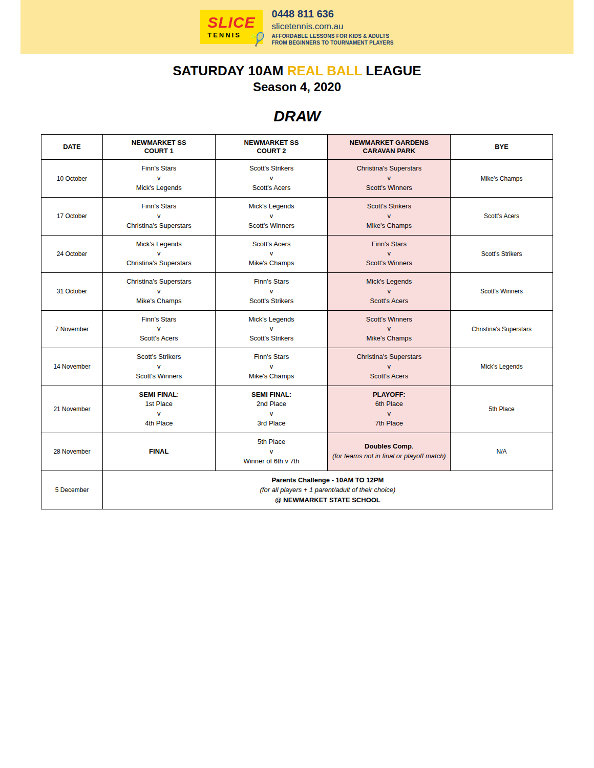SLICE TENNIS 🎾
0448 811 636
slicetennis.com.au
AFFORDABLE LESSONS FOR KIDS & ADULTS
FROM BEGINNERS TO TOURNAMENT PLAYERS
SATURDAY 10AM REAL BALL LEAGUE
Season 4, 2020
DRAW
| DATE | NEWMARKET SS COURT 1 | NEWMARKET SS COURT 2 | NEWMARKET GARDENS CARAVAN PARK | BYE |
| --- | --- | --- | --- | --- |
| 10 October | Finn's Stars v Mick's Legends | Scott's Strikers v Scott's Acers | Christina's Superstars v Scott's Winners | Mike's Champs |
| 17 October | Finn's Stars v Christina's Superstars | Mick's Legends v Scott's Winners | Scott's Strikers v Mike's Champs | Scott's Acers |
| 24 October | Mick's Legends v Christina's Superstars | Scott's Acers v Mike's Champs | Finn's Stars v Scott's Winners | Scott's Strikers |
| 31 October | Christina's Superstars v Mike's Champs | Finn's Stars v Scott's Strikers | Mick's Legends v Scott's Acers | Scott's Winners |
| 7 November | Finn's Stars v Scott's Acers | Mick's Legends v Scott's Strikers | Scott's Winners v Mike's Champs | Christina's Superstars |
| 14 November | Scott's Strikers v Scott's Winners | Finn's Stars v Mike's Champs | Christina's Superstars v Scott's Acers | Mick's Legends |
| 21 November | SEMI FINAL : 1st Place v 4th Place | SEMI FINAL: 2nd Place v 3rd Place | PLAYOFF: 6th Place v 7th Place | 5th Place |
| 28 November | FINAL | 5th Place v Winner of 6th v 7th | Doubles Comp . (for teams not in final or playoff match) | N/A |
| 5 December | Parents Challenge - 10AM TO 12PM (for all players + 1 parent/adult of their choice) @ NEWMARKET STATE SCHOOL |